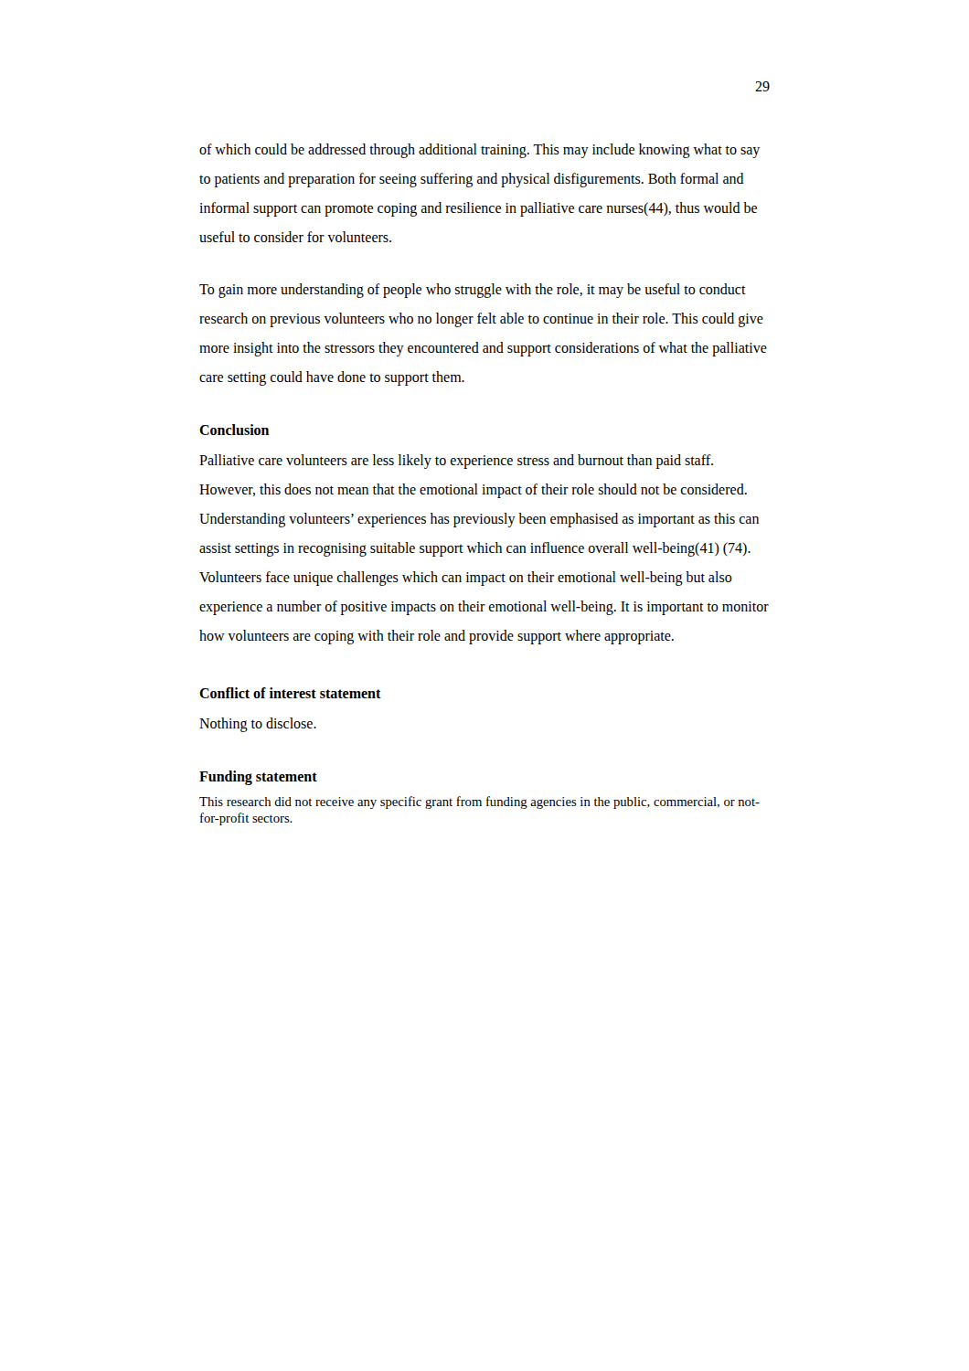29
of which could be addressed through additional training. This may include knowing what to say to patients and preparation for seeing suffering and physical disfigurements. Both formal and informal support can promote coping and resilience in palliative care nurses(44), thus would be useful to consider for volunteers.
To gain more understanding of people who struggle with the role, it may be useful to conduct research on previous volunteers who no longer felt able to continue in their role. This could give more insight into the stressors they encountered and support considerations of what the palliative care setting could have done to support them.
Conclusion
Palliative care volunteers are less likely to experience stress and burnout than paid staff. However, this does not mean that the emotional impact of their role should not be considered. Understanding volunteers’ experiences has previously been emphasised as important as this can assist settings in recognising suitable support which can influence overall well-being(41) (74). Volunteers face unique challenges which can impact on their emotional well-being but also experience a number of positive impacts on their emotional well-being. It is important to monitor how volunteers are coping with their role and provide support where appropriate.
Conflict of interest statement
Nothing to disclose.
Funding statement
This research did not receive any specific grant from funding agencies in the public, commercial, or not-for-profit sectors.